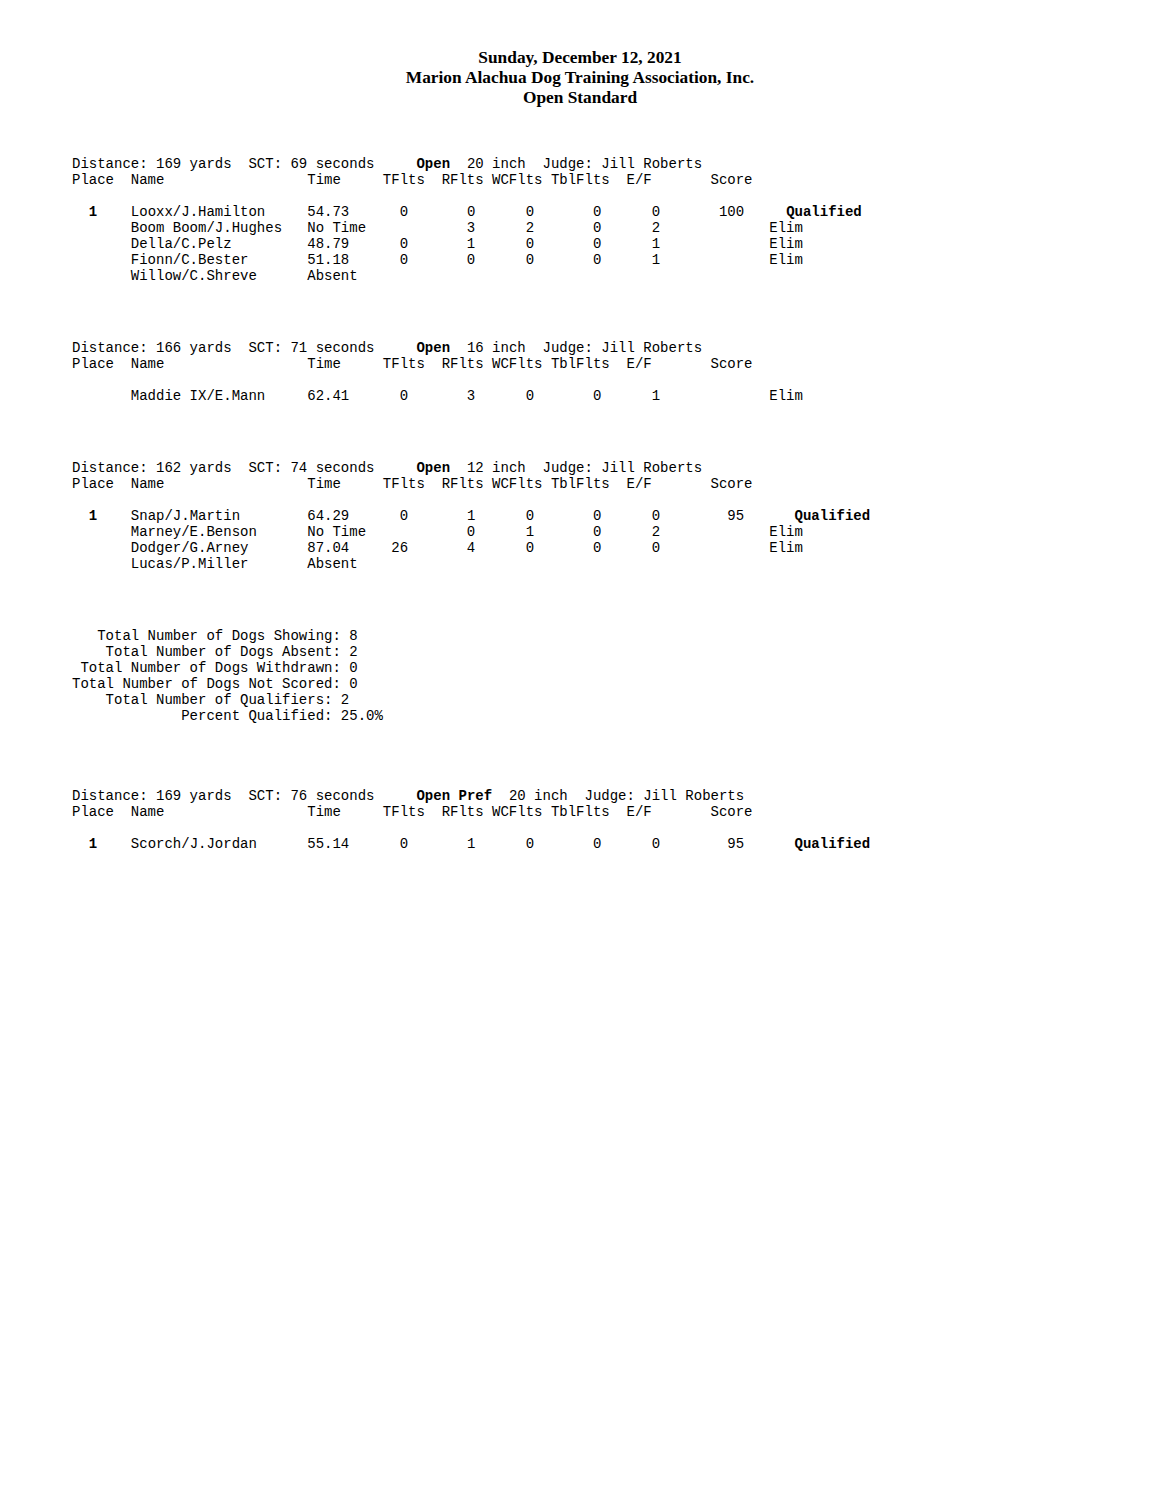Sunday, December 12, 2021
Marion Alachua Dog Training Association, Inc.
Open Standard
Distance: 169 yards  SCT: 69 seconds     Open  20 inch  Judge: Jill Roberts
Place  Name                 Time     TFlts  RFlts WCFlts TblFlts  E/F       Score

  1    Looxx/J.Hamilton     54.73      0       0      0       0      0       100     Qualified
       Boom Boom/J.Hughes   No Time            3      2       0      2             Elim
       Della/C.Pelz         48.79      0       1      0       0      1             Elim
       Fionn/C.Bester       51.18      0       0      0       0      1             Elim
       Willow/C.Shreve      Absent
Distance: 166 yards  SCT: 71 seconds     Open  16 inch  Judge: Jill Roberts
Place  Name                 Time     TFlts  RFlts WCFlts TblFlts  E/F       Score

       Maddie IX/E.Mann     62.41      0       3      0       0      1             Elim
Distance: 162 yards  SCT: 74 seconds     Open  12 inch  Judge: Jill Roberts
Place  Name                 Time     TFlts  RFlts WCFlts TblFlts  E/F       Score

  1    Snap/J.Martin        64.29      0       1      0       0      0        95      Qualified
       Marney/E.Benson      No Time            0      1       0      2             Elim
       Dodger/G.Arney       87.04     26       4      0       0      0             Elim
       Lucas/P.Miller       Absent
   Total Number of Dogs Showing: 8
    Total Number of Dogs Absent: 2
 Total Number of Dogs Withdrawn: 0
Total Number of Dogs Not Scored: 0
    Total Number of Qualifiers: 2
             Percent Qualified: 25.0%
Distance: 169 yards  SCT: 76 seconds     Open Pref  20 inch  Judge: Jill Roberts
Place  Name                 Time     TFlts  RFlts WCFlts TblFlts  E/F       Score

  1    Scorch/J.Jordan      55.14      0       1      0       0      0        95      Qualified